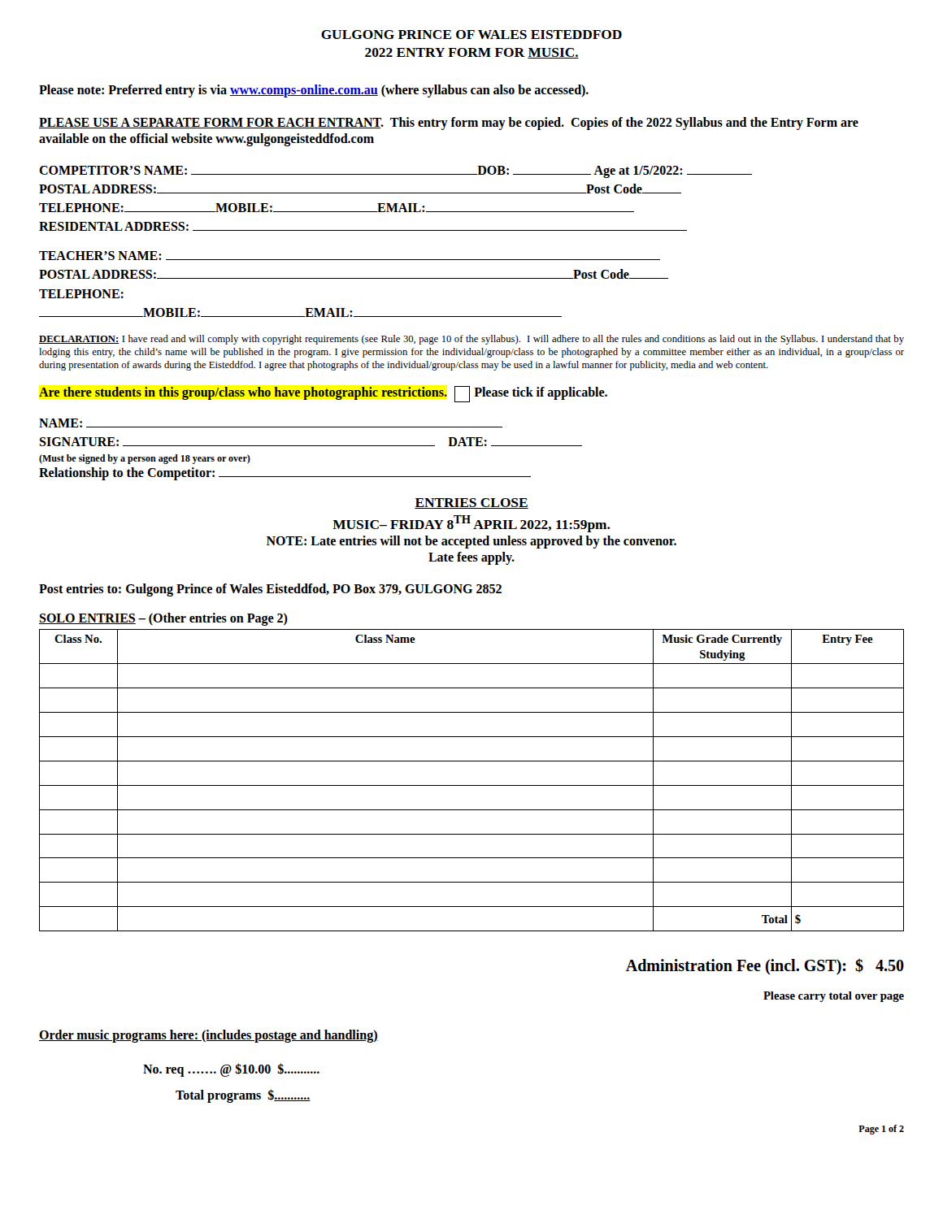GULGONG PRINCE OF WALES EISTEDDFOD
2022 ENTRY FORM FOR MUSIC.
Please note: Preferred entry is via www.comps-online.com.au (where syllabus can also be accessed).
PLEASE USE A SEPARATE FORM FOR EACH ENTRANT. This entry form may be copied. Copies of the 2022 Syllabus and the Entry Form are available on the official website www.gulgongeisteddfod.com
COMPETITOR’S NAME: DOB: Age at 1/5/2022:
POSTAL ADDRESS: Post Code
TELEPHONE: MOBILE: EMAIL:
RESIDENTAL ADDRESS:
TEACHER’S NAME:
POSTAL ADDRESS: Post Code
TELEPHONE:
MOBILE: EMAIL:
DECLARATION: I have read and will comply with copyright requirements (see Rule 30, page 10 of the syllabus). I will adhere to all the rules and conditions as laid out in the Syllabus. I understand that by lodging this entry, the child’s name will be published in the program. I give permission for the individual/group/class to be photographed by a committee member either as an individual, in a group/class or during presentation of awards during the Eisteddfod. I agree that photographs of the individual/group/class may be used in a lawful manner for publicity, media and web content.
Are there students in this group/class who have photographic restrictions. Please tick if applicable.
NAME:
SIGNATURE: DATE:
(Must be signed by a person aged 18 years or over)
Relationship to the Competitor:
ENTRIES CLOSE
MUSIC– FRIDAY 8TH APRIL 2022, 11:59pm.
NOTE: Late entries will not be accepted unless approved by the convenor.
Late fees apply.
Post entries to: Gulgong Prince of Wales Eisteddfod, PO Box 379, GULGONG 2852
SOLO ENTRIES – (Other entries on Page 2)
| Class No. | Class Name | Music Grade Currently Studying | Entry Fee |
| --- | --- | --- | --- |
| | | Total | $ |
Administration Fee (incl. GST): $ 4.50
Please carry total over page
Order music programs here: (includes postage and handling)
No. req ……. @ $10.00 $...........
Total programs $...........
Page 1 of 2